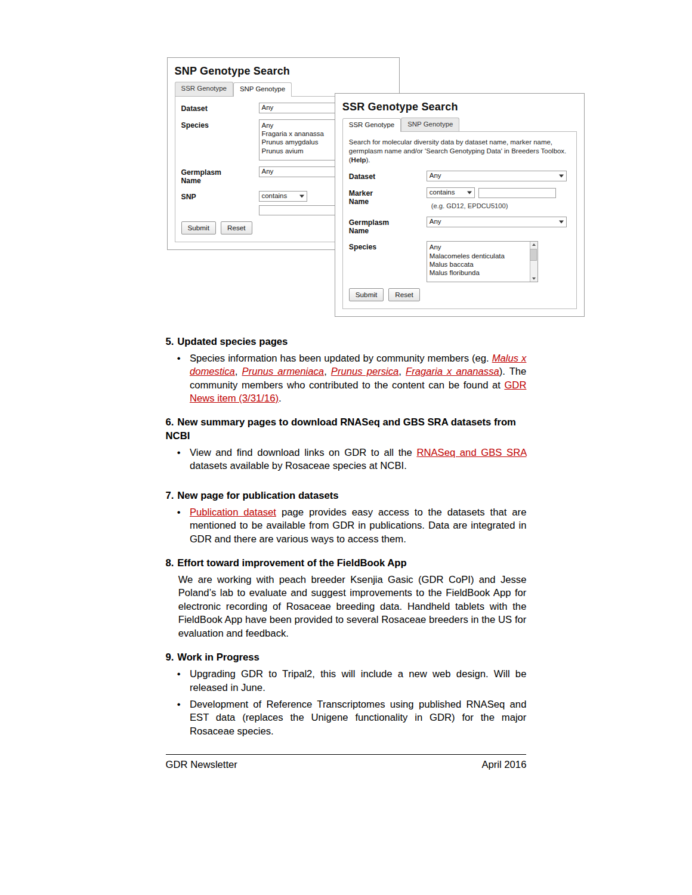SNP Genotype Search
SSR Genotype
SNP Genotype
Dataset
Any
Species
Any
Fragaria x ananassa
Prunus amygdalus
Prunus avium
Germplasm
Name
Any
SNP
contains
Submit Reset
SSR Genotype Search
SSR Genotype
SNP Genotype
Search for molecular diversity data by dataset name, marker name, germplasm name and/or 'Search Genotyping Data' in Breeders Toolbox. (Help).
Dataset
Any
Marker
Name
contains (e.g. GD12, EPDCU5100)
Germplasm
Name
Any
Species
Any
Malacomeles denticulata
Malus baccata
Malus floribunda
Submit Reset
5. Updated species pages
Species information has been updated by community members (eg. Malus x domestica, Prunus armeniaca, Prunus persica, Fragaria x ananassa). The community members who contributed to the content can be found at GDR News item (3/31/16).
6. New summary pages to download RNASeq and GBS SRA datasets from NCBI
View and find download links on GDR to all the RNASeq and GBS SRA datasets available by Rosaceae species at NCBI.
7. New page for publication datasets
Publication dataset page provides easy access to the datasets that are mentioned to be available from GDR in publications. Data are integrated in GDR and there are various ways to access them.
8. Effort toward improvement of the FieldBook App
We are working with peach breeder Ksenjia Gasic (GDR CoPI) and Jesse Poland’s lab to evaluate and suggest improvements to the FieldBook App for electronic recording of Rosaceae breeding data. Handheld tablets with the FieldBook App have been provided to several Rosaceae breeders in the US for evaluation and feedback.
9. Work in Progress
Upgrading GDR to Tripal2, this will include a new web design. Will be released in June.
Development of Reference Transcriptomes using published RNASeq and EST data (replaces the Unigene functionality in GDR) for the major Rosaceae species.
GDR Newsletter April 2016